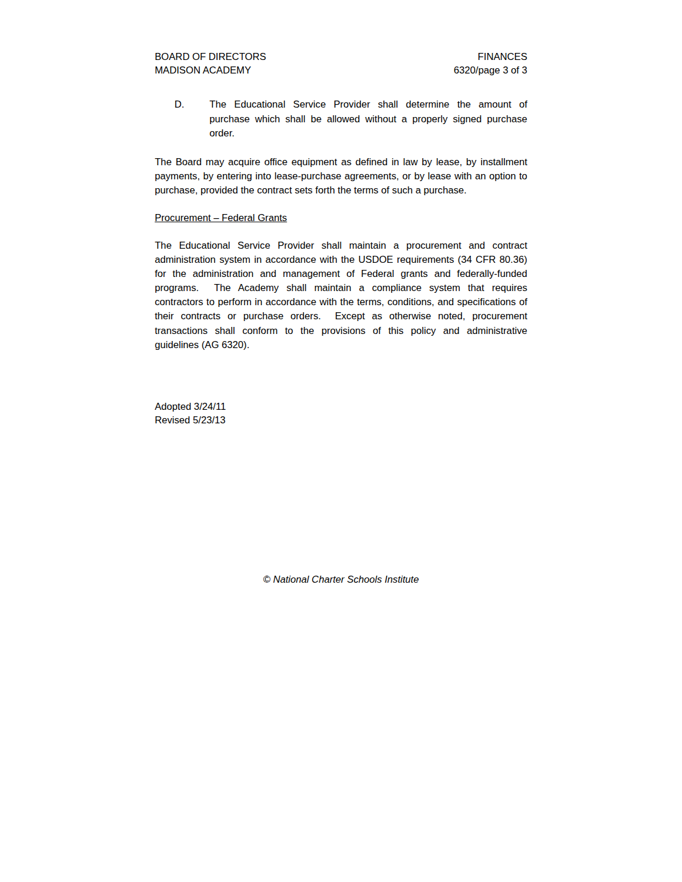BOARD OF DIRECTORS
MADISON ACADEMY
FINANCES
6320/page 3 of 3
D.
The Educational Service Provider shall determine the amount of purchase which shall be allowed without a properly signed purchase order.
The Board may acquire office equipment as defined in law by lease, by installment payments, by entering into lease-purchase agreements, or by lease with an option to purchase, provided the contract sets forth the terms of such a purchase.
Procurement – Federal Grants
The Educational Service Provider shall maintain a procurement and contract administration system in accordance with the USDOE requirements (34 CFR 80.36) for the administration and management of Federal grants and federally-funded programs. The Academy shall maintain a compliance system that requires contractors to perform in accordance with the terms, conditions, and specifications of their contracts or purchase orders. Except as otherwise noted, procurement transactions shall conform to the provisions of this policy and administrative guidelines (AG 6320).
Adopted 3/24/11
Revised 5/23/13
© National Charter Schools Institute